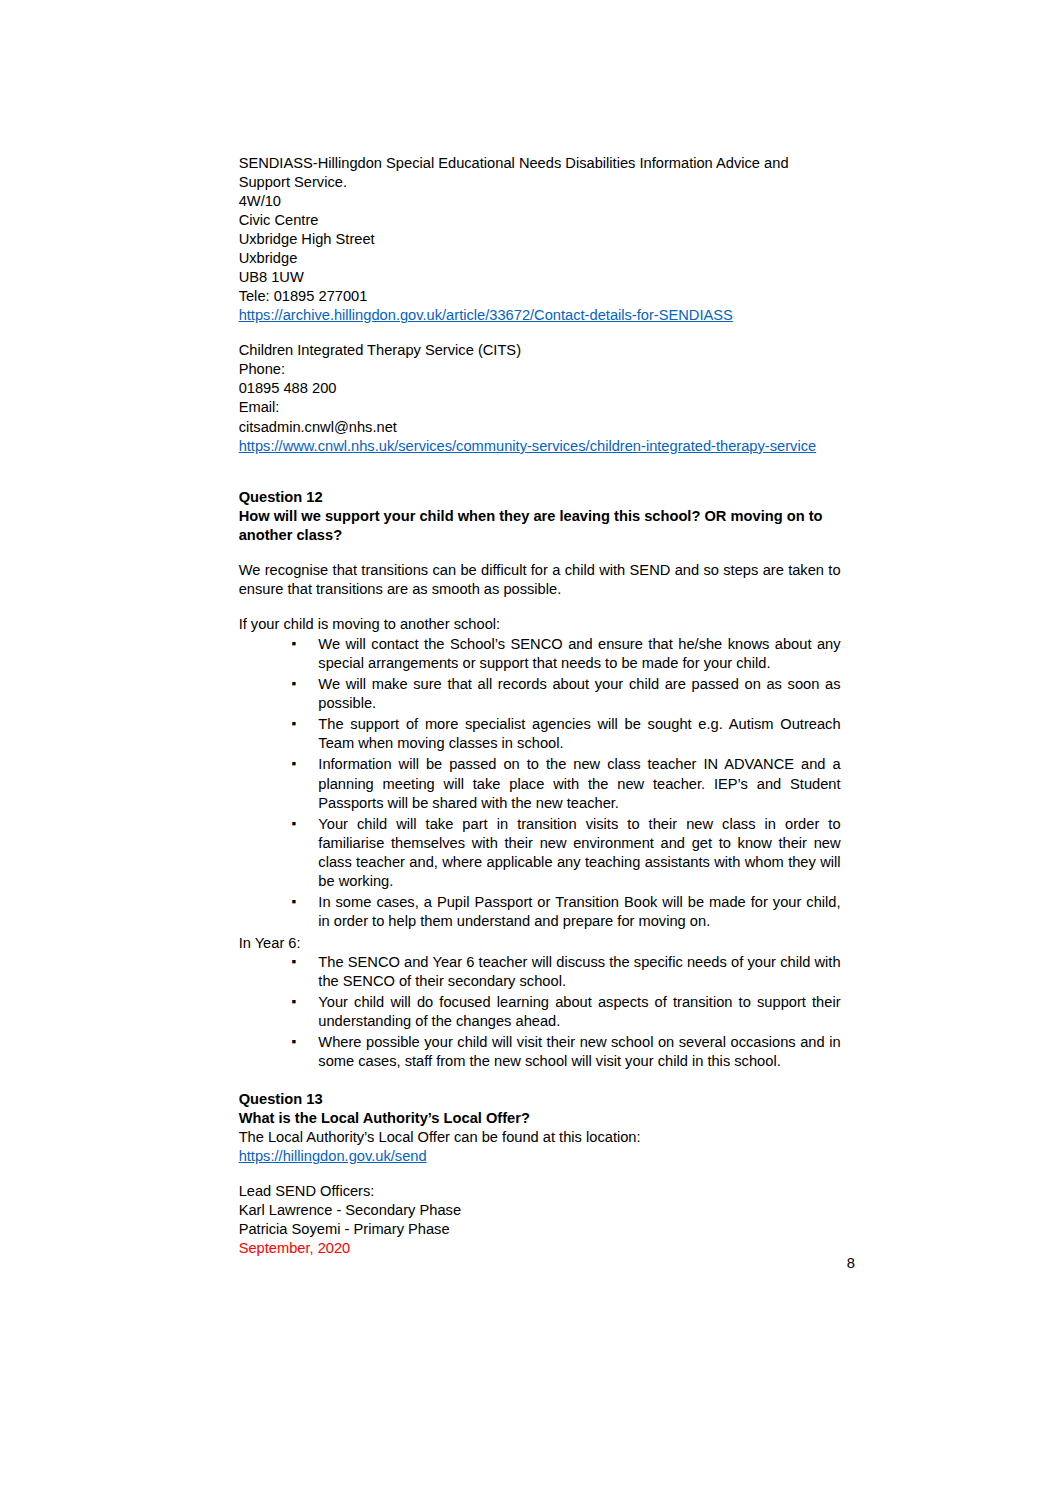SENDIASS-Hillingdon Special Educational Needs Disabilities Information Advice and Support Service.
4W/10
Civic Centre
Uxbridge High Street
Uxbridge
UB8 1UW
Tele: 01895 277001
https://archive.hillingdon.gov.uk/article/33672/Contact-details-for-SENDIASS
Children Integrated Therapy Service (CITS)
Phone:
01895 488 200
Email:
citsadmin.cnwl@nhs.net
https://www.cnwl.nhs.uk/services/community-services/children-integrated-therapy-service
Question 12
How will we support your child when they are leaving this school? OR moving on to another class?
We recognise that transitions can be difficult for a child with SEND and so steps are taken to ensure that transitions are as smooth as possible.
If your child is moving to another school:
We will contact the School’s SENCO and ensure that he/she knows about any special arrangements or support that needs to be made for your child.
We will make sure that all records about your child are passed on as soon as possible.
The support of more specialist agencies will be sought e.g. Autism Outreach Team when moving classes in school.
Information will be passed on to the new class teacher IN ADVANCE and a planning meeting will take place with the new teacher. IEP’s and Student Passports will be shared with the new teacher.
Your child will take part in transition visits to their new class in order to familiarise themselves with their new environment and get to know their new class teacher and, where applicable any teaching assistants with whom they will be working.
In some cases, a Pupil Passport or Transition Book will be made for your child, in order to help them understand and prepare for moving on.
In Year 6:
The SENCO and Year 6 teacher will discuss the specific needs of your child with the SENCO of their secondary school.
Your child will do focused learning about aspects of transition to support their understanding of the changes ahead.
Where possible your child will visit their new school on several occasions and in some cases, staff from the new school will visit your child in this school.
Question 13
What is the Local Authority’s Local Offer?
The Local Authority’s Local Offer can be found at this location:
https://hillingdon.gov.uk/send
Lead SEND Officers:
Karl Lawrence - Secondary Phase
Patricia Soyemi - Primary Phase
September, 2020
8